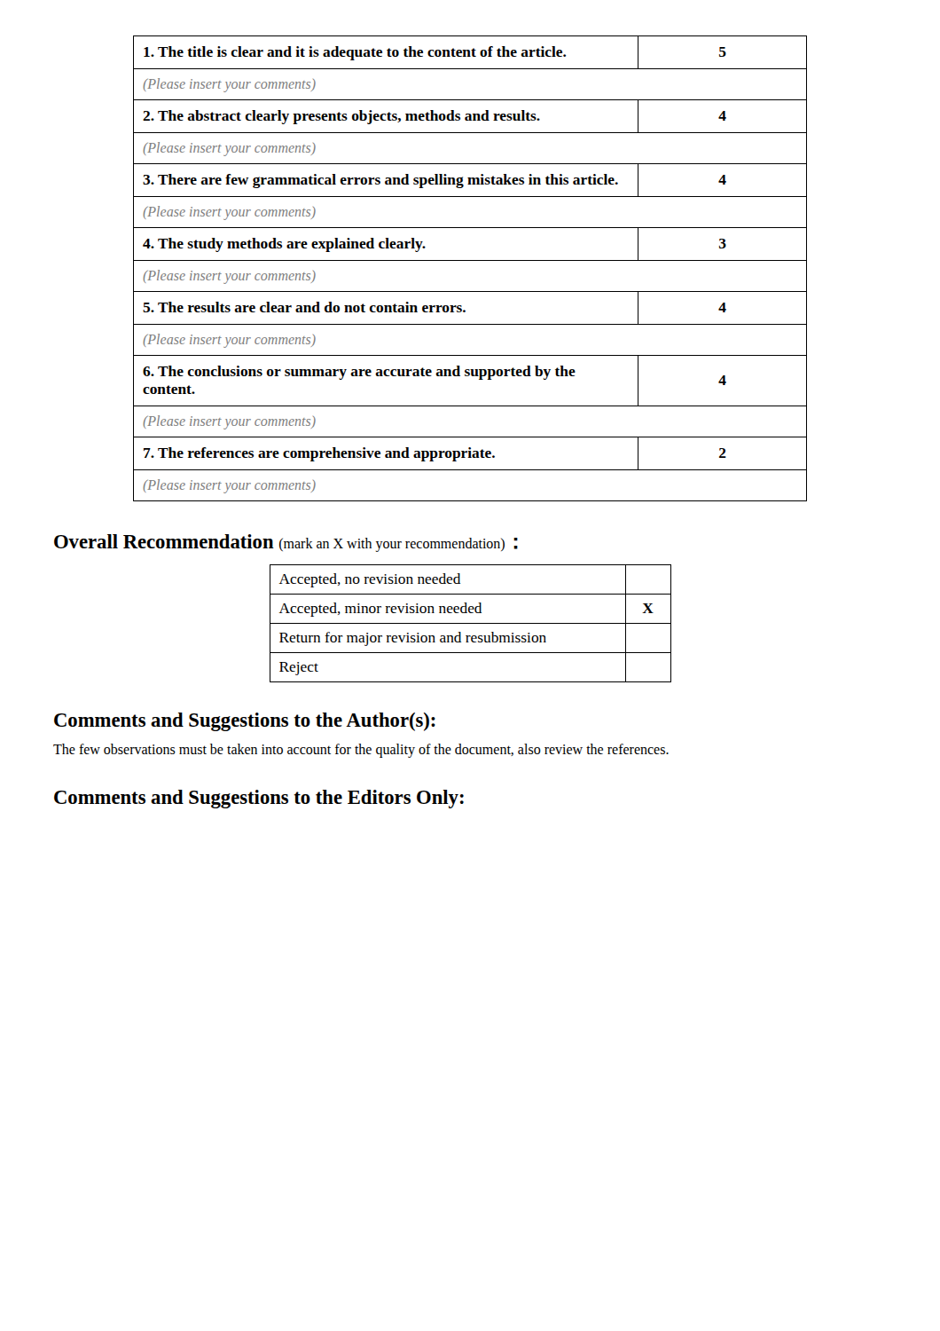| 1. The title is clear and it is adequate to the content of the article. | 5 |
| (Please insert your comments) |
| 2. The abstract clearly presents objects, methods and results. | 4 |
| (Please insert your comments) |
| 3. There are few grammatical errors and spelling mistakes in this article. | 4 |
| (Please insert your comments) |
| 4. The study methods are explained clearly. | 3 |
| (Please insert your comments) |
| 5. The results are clear and do not contain errors. | 4 |
| (Please insert your comments) |
| 6. The conclusions or summary are accurate and supported by the content. | 4 |
| (Please insert your comments) |
| 7. The references are comprehensive and appropriate. | 2 |
| (Please insert your comments) |
Overall Recommendation (mark an X with your recommendation)：
| Accepted, no revision needed | |
| Accepted, minor revision needed | X |
| Return for major revision and resubmission | |
| Reject | |
Comments and Suggestions to the Author(s):
The few observations must be taken into account for the quality of the document, also review the references.
Comments and Suggestions to the Editors Only: